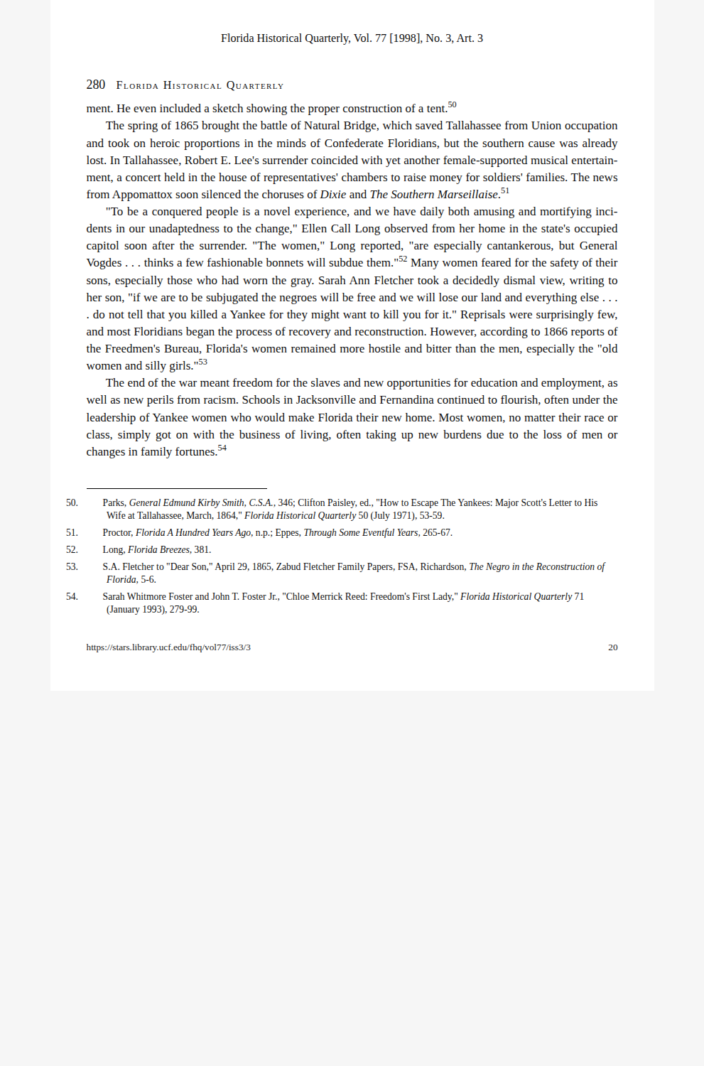Florida Historical Quarterly, Vol. 77 [1998], No. 3, Art. 3
280 Florida Historical Quarterly
ment. He even included a sketch showing the proper construction of a tent.50
The spring of 1865 brought the battle of Natural Bridge, which saved Tallahassee from Union occupation and took on heroic proportions in the minds of Confederate Floridians, but the southern cause was already lost. In Tallahassee, Robert E. Lee's surrender coincided with yet another female-supported musical entertainment, a concert held in the house of representatives' chambers to raise money for soldiers' families. The news from Appomattox soon silenced the choruses of Dixie and The Southern Marseillaise.51
"To be a conquered people is a novel experience, and we have daily both amusing and mortifying incidents in our unadaptedness to the change," Ellen Call Long observed from her home in the state's occupied capitol soon after the surrender. "The women," Long reported, "are especially cantankerous, but General Vogdes . . . thinks a few fashionable bonnets will subdue them."52 Many women feared for the safety of their sons, especially those who had worn the gray. Sarah Ann Fletcher took a decidedly dismal view, writing to her son, "if we are to be subjugated the negroes will be free and we will lose our land and everything else . . . . do not tell that you killed a Yankee for they might want to kill you for it." Reprisals were surprisingly few, and most Floridians began the process of recovery and reconstruction. However, according to 1866 reports of the Freedmen's Bureau, Florida's women remained more hostile and bitter than the men, especially the "old women and silly girls."53
The end of the war meant freedom for the slaves and new opportunities for education and employment, as well as new perils from racism. Schools in Jacksonville and Fernandina continued to flourish, often under the leadership of Yankee women who would make Florida their new home. Most women, no matter their race or class, simply got on with the business of living, often taking up new burdens due to the loss of men or changes in family fortunes.54
50. Parks, General Edmund Kirby Smith, C.S.A., 346; Clifton Paisley, ed., "How to Escape The Yankees: Major Scott's Letter to His Wife at Tallahassee, March, 1864," Florida Historical Quarterly 50 (July 1971), 53-59.
51. Proctor, Florida A Hundred Years Ago, n.p.; Eppes, Through Some Eventful Years, 265-67.
52. Long, Florida Breezes, 381.
53. S.A. Fletcher to "Dear Son," April 29, 1865, Zabud Fletcher Family Papers, FSA, Richardson, The Negro in the Reconstruction of Florida, 5-6.
54. Sarah Whitmore Foster and John T. Foster Jr., "Chloe Merrick Reed: Freedom's First Lady," Florida Historical Quarterly 71 (January 1993), 279-99.
https://stars.library.ucf.edu/fhq/vol77/iss3/3 20